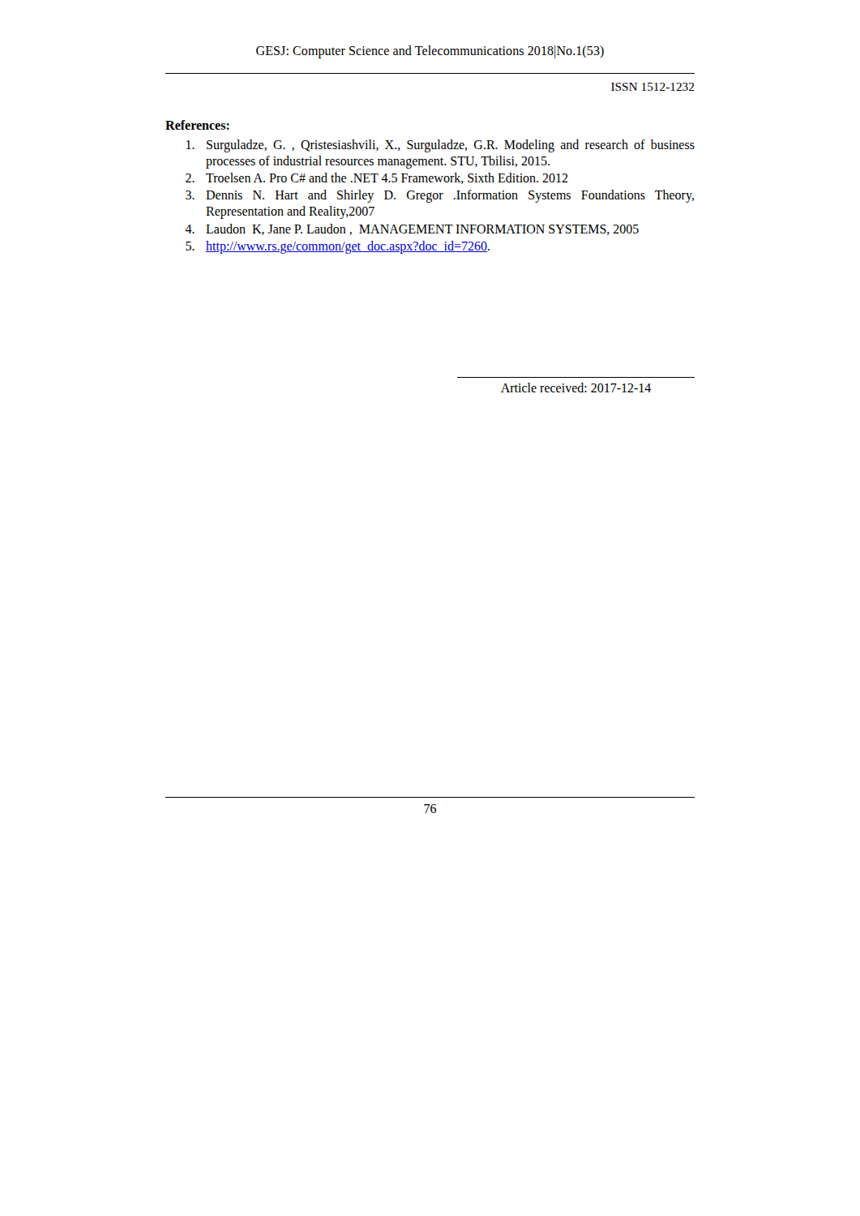GESJ: Computer Science and Telecommunications 2018|No.1(53)
ISSN 1512-1232
References:
Surguladze, G. , Qristesiashvili, X., Surguladze, G.R. Modeling and research of business processes of industrial resources management. STU, Tbilisi, 2015.
Troelsen A. Pro C# and the .NET 4.5 Framework, Sixth Edition. 2012
Dennis N. Hart and Shirley D. Gregor .Information Systems Foundations Theory, Representation and Reality,2007
Laudon K, Jane P. Laudon , MANAGEMENT INFORMATION SYSTEMS, 2005
http://www.rs.ge/common/get_doc.aspx?doc_id=7260.
Article received: 2017-12-14
76